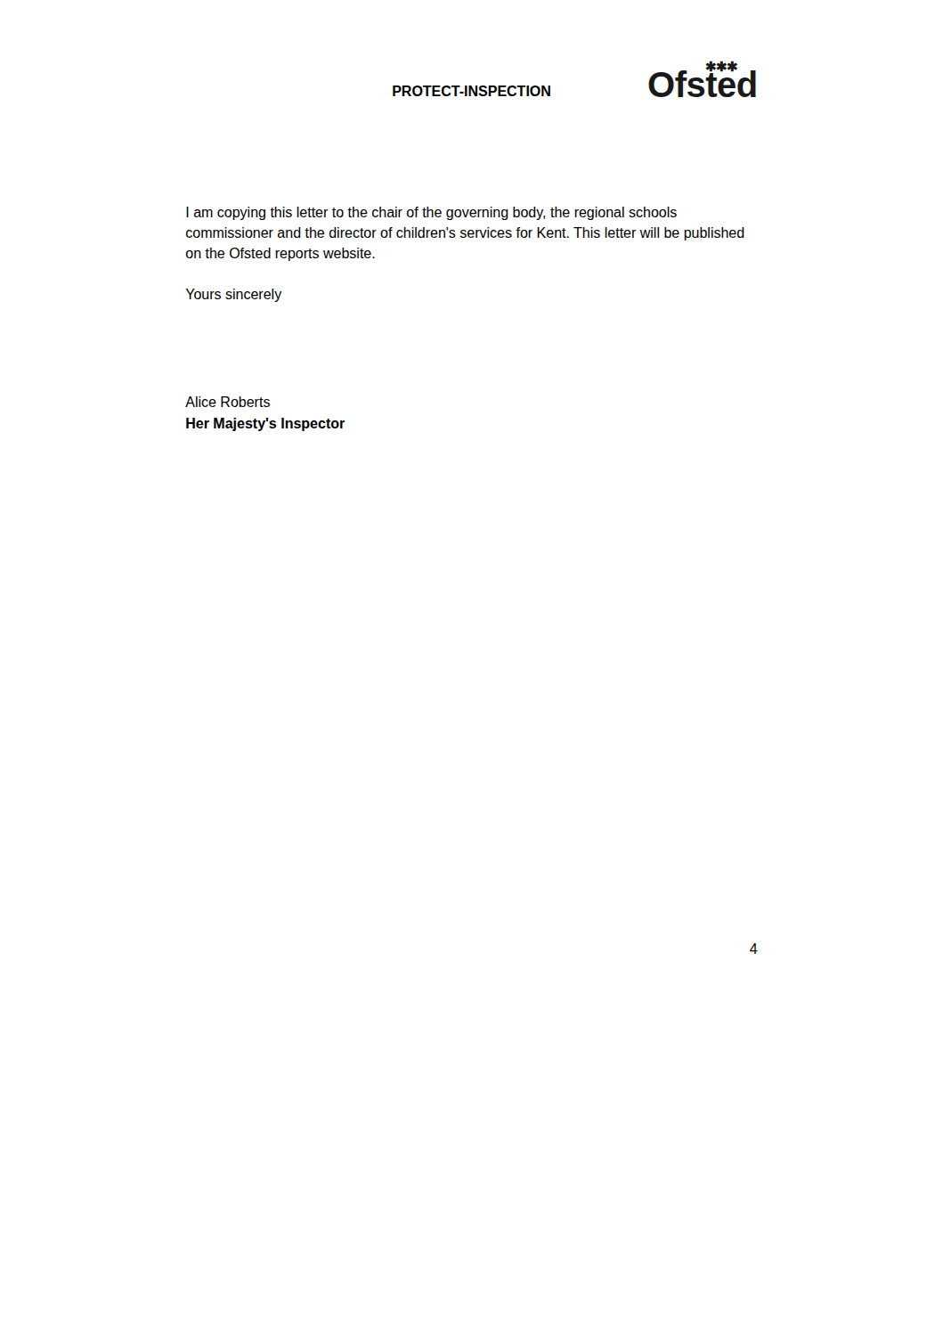PROTECT-INSPECTION
✱✱✱ Ofsted
I am copying this letter to the chair of the governing body, the regional schools commissioner and the director of children's services for Kent. This letter will be published on the Ofsted reports website.
Yours sincerely
Alice Roberts
Her Majesty's Inspector
4